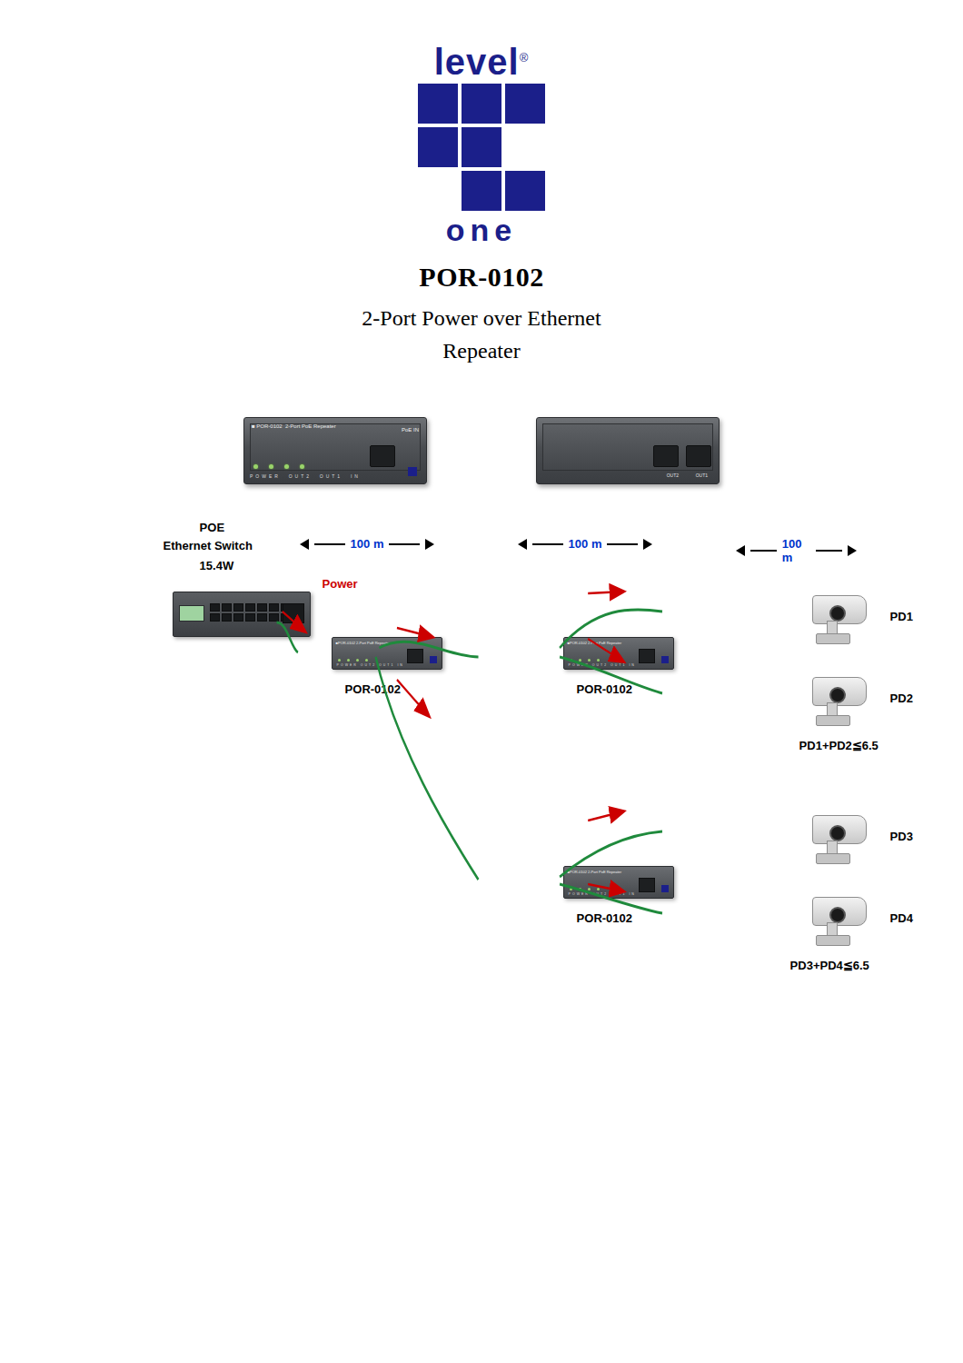level®
one
POR-0102
2-Port Power over Ethernet
Repeater
■ POR-0102 2-Port PoE Repeater
POWER OUT2 OUT1 IN
PoE IN
OUT1
OUT2
100 m
100 m
100 m
POE
Ethernet Switch
15.4W
Power
■POR-0102 2-Port PoE Repeater
POWER OUT2 OUT1 IN
POR-0102
■POR-0102 2-Port PoE Repeater
POWER OUT2 OUT1 IN
POR-0102
■POR-0102 2-Port PoE Repeater
POWER OUT2 OUT1 IN
POR-0102
PD1
PD2
PD1+PD2≦6.5
PD3
PD4
PD3+PD4≦6.5